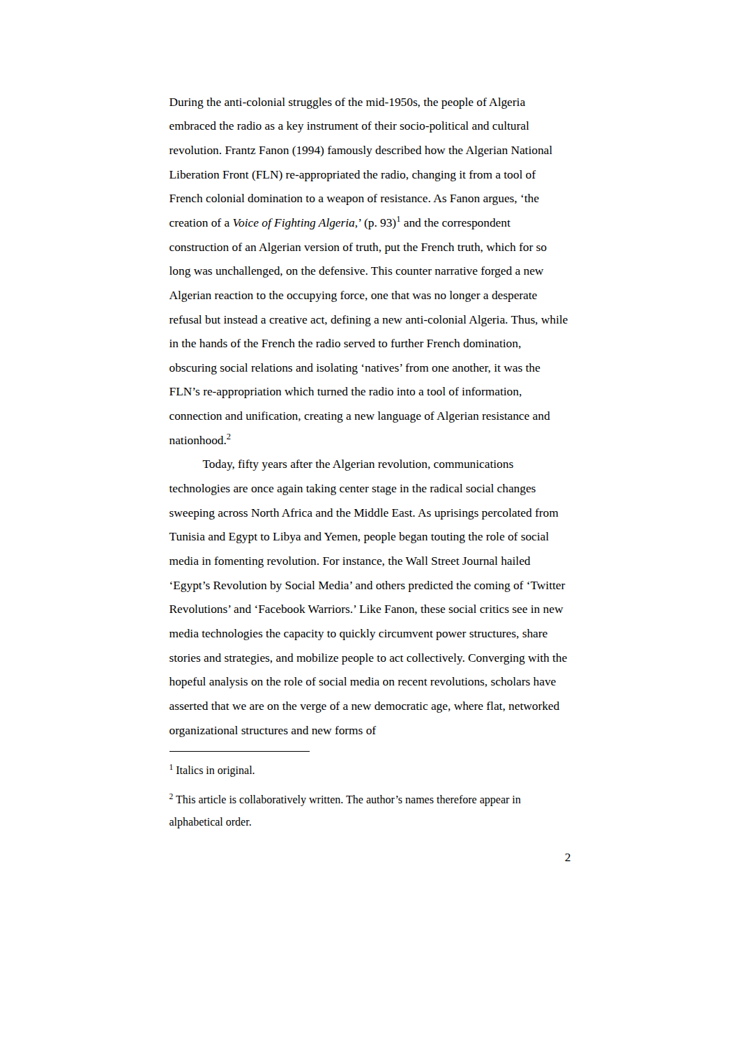During the anti-colonial struggles of the mid-1950s, the people of Algeria embraced the radio as a key instrument of their socio-political and cultural revolution. Frantz Fanon (1994) famously described how the Algerian National Liberation Front (FLN) re-appropriated the radio, changing it from a tool of French colonial domination to a weapon of resistance. As Fanon argues, ‘the creation of a Voice of Fighting Algeria,’ (p. 93)1 and the correspondent construction of an Algerian version of truth, put the French truth, which for so long was unchallenged, on the defensive. This counter narrative forged a new Algerian reaction to the occupying force, one that was no longer a desperate refusal but instead a creative act, defining a new anti-colonial Algeria. Thus, while in the hands of the French the radio served to further French domination, obscuring social relations and isolating ‘natives’ from one another, it was the FLN’s re-appropriation which turned the radio into a tool of information, connection and unification, creating a new language of Algerian resistance and nationhood.2
Today, fifty years after the Algerian revolution, communications technologies are once again taking center stage in the radical social changes sweeping across North Africa and the Middle East. As uprisings percolated from Tunisia and Egypt to Libya and Yemen, people began touting the role of social media in fomenting revolution. For instance, the Wall Street Journal hailed ‘Egypt’s Revolution by Social Media’ and others predicted the coming of ‘Twitter Revolutions’ and ‘Facebook Warriors.’ Like Fanon, these social critics see in new media technologies the capacity to quickly circumvent power structures, share stories and strategies, and mobilize people to act collectively. Converging with the hopeful analysis on the role of social media on recent revolutions, scholars have asserted that we are on the verge of a new democratic age, where flat, networked organizational structures and new forms of
1 Italics in original.
2 This article is collaboratively written. The author’s names therefore appear in alphabetical order.
2